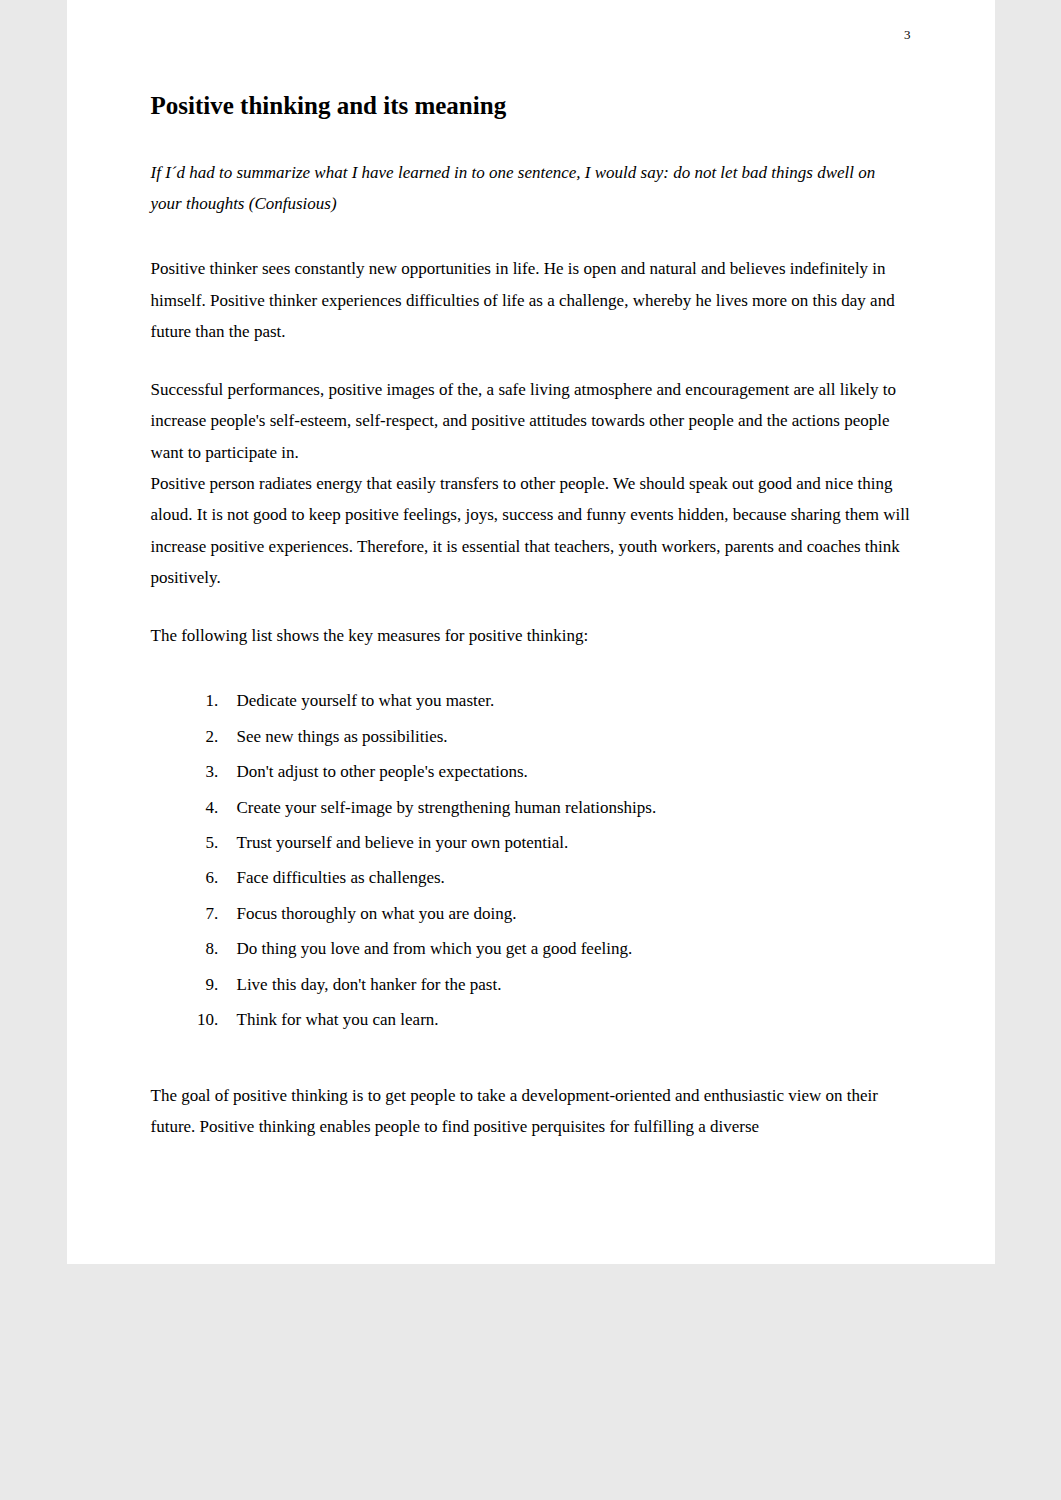3
Positive thinking and its meaning
If I´d had to summarize what I have learned in to one sentence, I would say: do not let bad things dwell on your thoughts (Confusious)
Positive thinker sees constantly new opportunities in life. He is open and natural and believes indefinitely in himself. Positive thinker experiences difficulties of life as a challenge, whereby he lives more on this day and future than the past.
Successful performances, positive images of the, a safe living atmosphere and encouragement are all likely to increase people's self-esteem, self-respect, and positive attitudes towards other people and the actions people want to participate in.
Positive person radiates energy that easily transfers to other people. We should speak out good and nice thing aloud. It is not good to keep positive feelings, joys, success and funny events hidden, because sharing them will increase positive experiences. Therefore, it is essential that teachers, youth workers, parents and coaches think positively.
The following list shows the key measures for positive thinking:
Dedicate yourself to what you master.
See new things as possibilities.
Don't adjust to other people's expectations.
Create your self-image by strengthening human relationships.
Trust yourself and believe in your own potential.
Face difficulties as challenges.
Focus thoroughly on what you are doing.
Do thing you love and from which you get a good feeling.
Live this day, don't hanker for the past.
Think for what you can learn.
The goal of positive thinking is to get people to take a development-oriented and enthusiastic view on their future. Positive thinking enables people to find positive perquisites for fulfilling a diverse